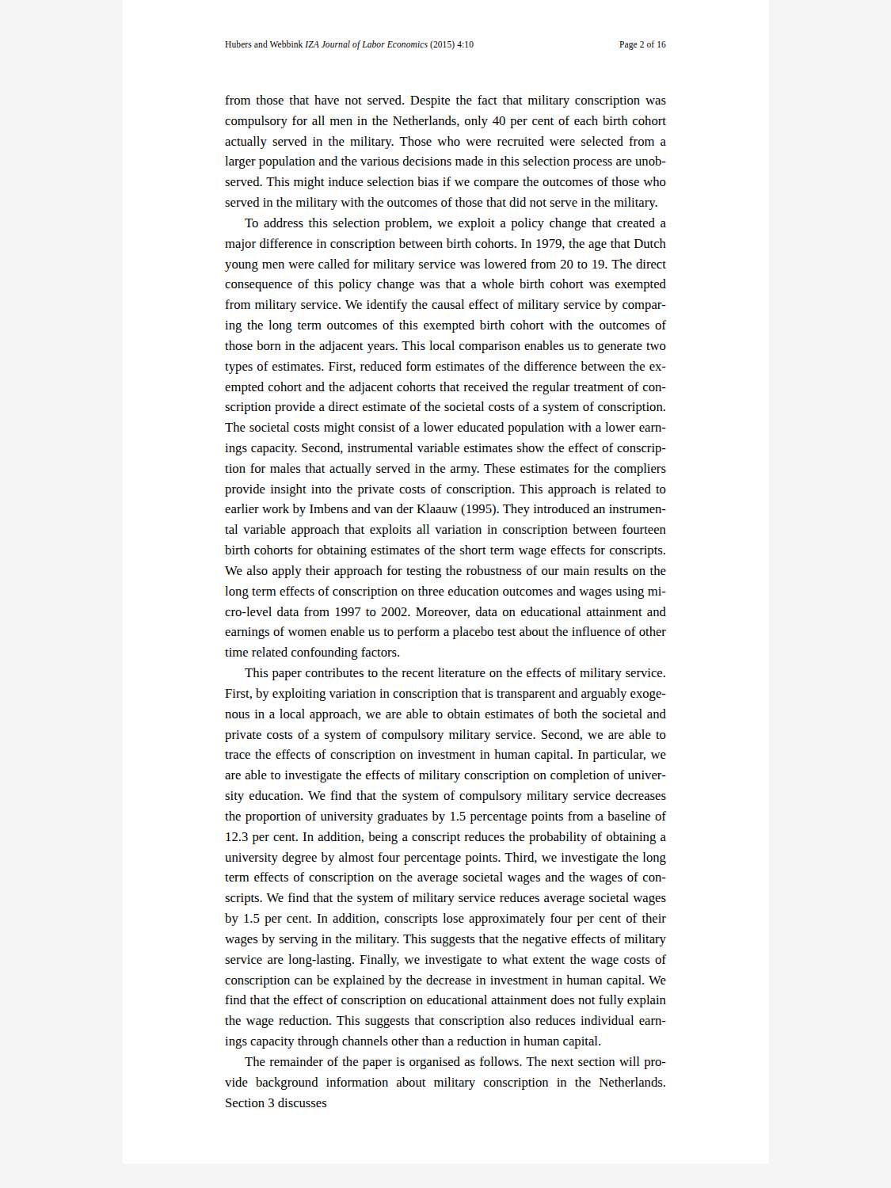Hubers and Webbink IZA Journal of Labor Economics (2015) 4:10 Page 2 of 16
from those that have not served. Despite the fact that military conscription was compulsory for all men in the Netherlands, only 40 per cent of each birth cohort actually served in the military. Those who were recruited were selected from a larger population and the various decisions made in this selection process are unobserved. This might induce selection bias if we compare the outcomes of those who served in the military with the outcomes of those that did not serve in the military.
To address this selection problem, we exploit a policy change that created a major difference in conscription between birth cohorts. In 1979, the age that Dutch young men were called for military service was lowered from 20 to 19. The direct consequence of this policy change was that a whole birth cohort was exempted from military service. We identify the causal effect of military service by comparing the long term outcomes of this exempted birth cohort with the outcomes of those born in the adjacent years. This local comparison enables us to generate two types of estimates. First, reduced form estimates of the difference between the exempted cohort and the adjacent cohorts that received the regular treatment of conscription provide a direct estimate of the societal costs of a system of conscription. The societal costs might consist of a lower educated population with a lower earnings capacity. Second, instrumental variable estimates show the effect of conscription for males that actually served in the army. These estimates for the compliers provide insight into the private costs of conscription. This approach is related to earlier work by Imbens and van der Klaauw (1995). They introduced an instrumental variable approach that exploits all variation in conscription between fourteen birth cohorts for obtaining estimates of the short term wage effects for conscripts. We also apply their approach for testing the robustness of our main results on the long term effects of conscription on three education outcomes and wages using micro-level data from 1997 to 2002. Moreover, data on educational attainment and earnings of women enable us to perform a placebo test about the influence of other time related confounding factors.
This paper contributes to the recent literature on the effects of military service. First, by exploiting variation in conscription that is transparent and arguably exogenous in a local approach, we are able to obtain estimates of both the societal and private costs of a system of compulsory military service. Second, we are able to trace the effects of conscription on investment in human capital. In particular, we are able to investigate the effects of military conscription on completion of university education. We find that the system of compulsory military service decreases the proportion of university graduates by 1.5 percentage points from a baseline of 12.3 per cent. In addition, being a conscript reduces the probability of obtaining a university degree by almost four percentage points. Third, we investigate the long term effects of conscription on the average societal wages and the wages of conscripts. We find that the system of military service reduces average societal wages by 1.5 per cent. In addition, conscripts lose approximately four per cent of their wages by serving in the military. This suggests that the negative effects of military service are long-lasting. Finally, we investigate to what extent the wage costs of conscription can be explained by the decrease in investment in human capital. We find that the effect of conscription on educational attainment does not fully explain the wage reduction. This suggests that conscription also reduces individual earnings capacity through channels other than a reduction in human capital.
The remainder of the paper is organised as follows. The next section will provide background information about military conscription in the Netherlands. Section 3 discusses